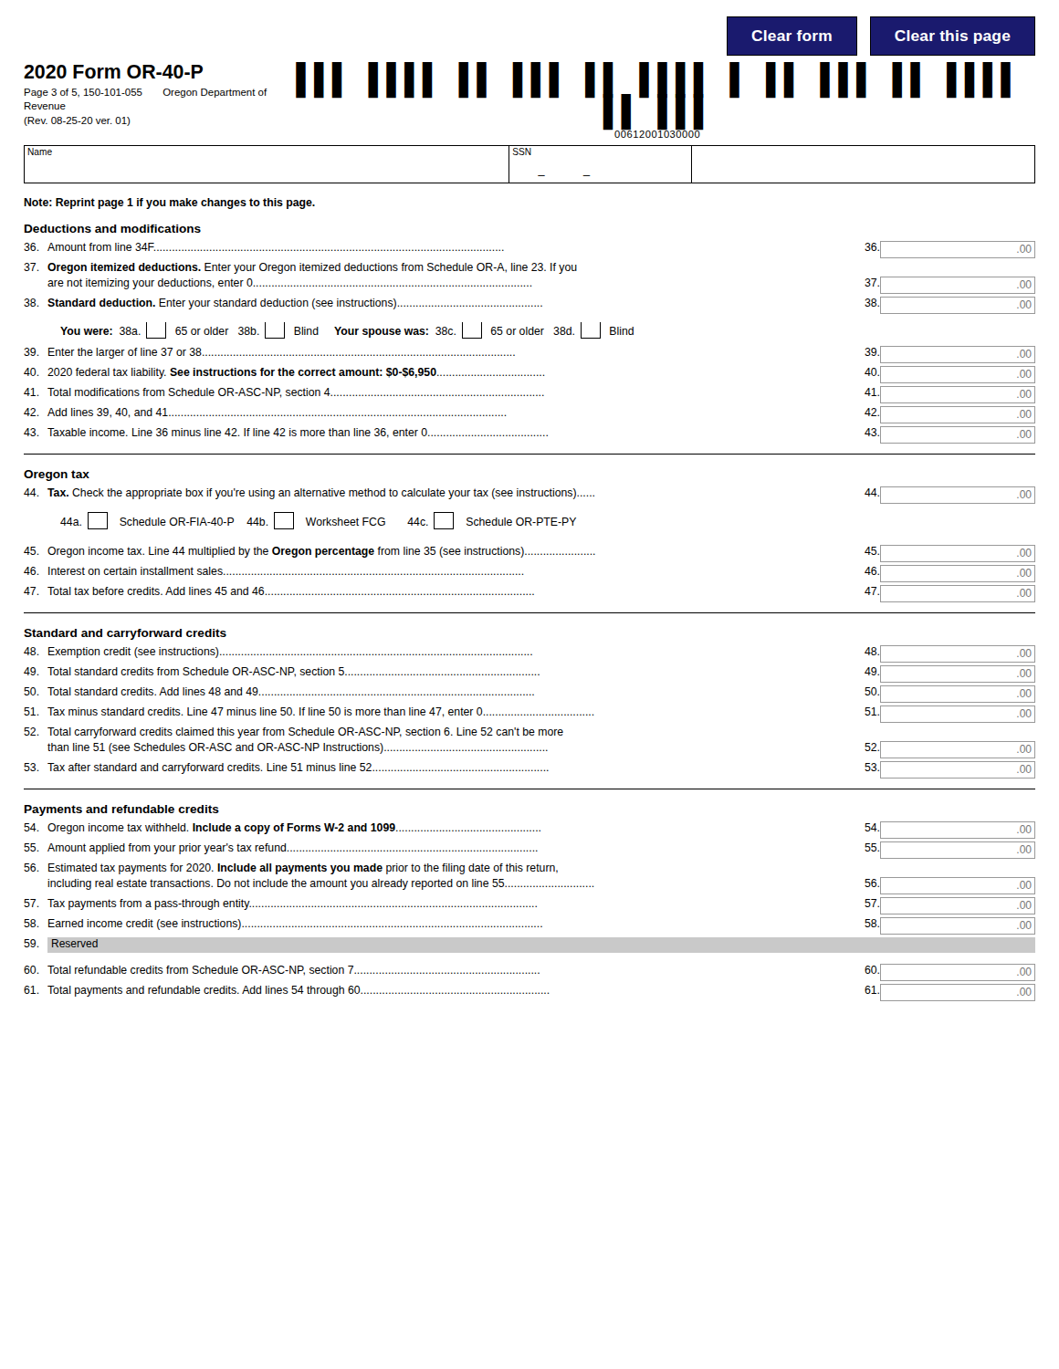Clear form
Clear this page
2020 Form OR-40-P
Page 3 of 5, 150-101-055 Oregon Department of Revenue
(Rev. 08-25-20 ver. 01)
▌▌▌ ▌▌▌▌ ▌▌ ▌▌▌ ▌▌ ▌▌▌▌ ▌ ▌▌ ▌▌▌ ▌▌ ▌▌▌▌ ▌▌ ▌▌▌
00612001030000
| Name | SSN – – | |
Note: Reprint page 1 if you make changes to this page.
Deductions and modifications
| 36. | Amount from line 34F ................................................................................................................. | 36. | .00 |
| 37. | Oregon itemized deductions. Enter your Oregon itemized deductions from Schedule OR-A, line 23. If you | | |
| | are not itemizing your deductions, enter 0 .......................................................................................... | 37. | .00 |
| 38. | Standard deduction. Enter your standard deduction (see instructions) ............................................... | 38. | .00 |
You were: 38a. 65 or older 38b. Blind Your spouse was: 38c. 65 or older 38d. Blind
| 39. | Enter the larger of line 37 or 38 ..................................................................................................... | 39. | .00 |
| 40. | 2020 federal tax liability. See instructions for the correct amount: $0-$6,950 ................................... | 40. | .00 |
| 41. | Total modifications from Schedule OR-ASC-NP, section 4 ..................................................................... | 41. | .00 |
| 42. | Add lines 39, 40, and 41 ............................................................................................................. | 42. | .00 |
| 43. | Taxable income. Line 36 minus line 42. If line 42 is more than line 36, enter 0 ....................................... | 43. | .00 |
Oregon tax
| 44. | Tax. Check the appropriate box if you're using an alternative method to calculate your tax (see instructions) ...... | 44. | .00 |
44a. Schedule OR-FIA-40-P 44b. Worksheet FCG 44c. Schedule OR-PTE-PY
| 45. | Oregon income tax. Line 44 multiplied by the Oregon percentage from line 35 (see instructions) ....................... | 45. | .00 |
| 46. | Interest on certain installment sales ................................................................................................. | 46. | .00 |
| 47. | Total tax before credits. Add lines 45 and 46 ....................................................................................... | 47. | .00 |
Standard and carryforward credits
| 48. | Exemption credit (see instructions) ..................................................................................................... | 48. | .00 |
| 49. | Total standard credits from Schedule OR-ASC-NP, section 5 ............................................................... | 49. | .00 |
| 50. | Total standard credits. Add lines 48 and 49 ......................................................................................... | 50. | .00 |
| 51. | Tax minus standard credits. Line 47 minus line 50. If line 50 is more than line 47, enter 0 .................................... | 51. | .00 |
| 52. | Total carryforward credits claimed this year from Schedule OR-ASC-NP, section 6. Line 52 can't be more | | |
| | than line 51 (see Schedules OR-ASC and OR-ASC-NP Instructions) ..................................................... | 52. | .00 |
| 53. | Tax after standard and carryforward credits. Line 51 minus line 52 ......................................................... | 53. | .00 |
Payments and refundable credits
| 54. | Oregon income tax withheld. Include a copy of Forms W-2 and 1099 ............................................... | 54. | .00 |
| 55. | Amount applied from your prior year's tax refund ................................................................................. | 55. | .00 |
| 56. | Estimated tax payments for 2020. Include all payments you made prior to the filing date of this return, | | |
| | including real estate transactions. Do not include the amount you already reported on line 55 ............................. | 56. | .00 |
| 57. | Tax payments from a pass-through entity ............................................................................................. | 57. | .00 |
| 58. | Earned income credit (see instructions) ................................................................................................. | 58. | .00 |
| 59. | Reserved |
| 60. | Total refundable credits from Schedule OR-ASC-NP, section 7 ............................................................ | 60. | .00 |
| 61. | Total payments and refundable credits. Add lines 54 through 60 ............................................................. | 61. | .00 |